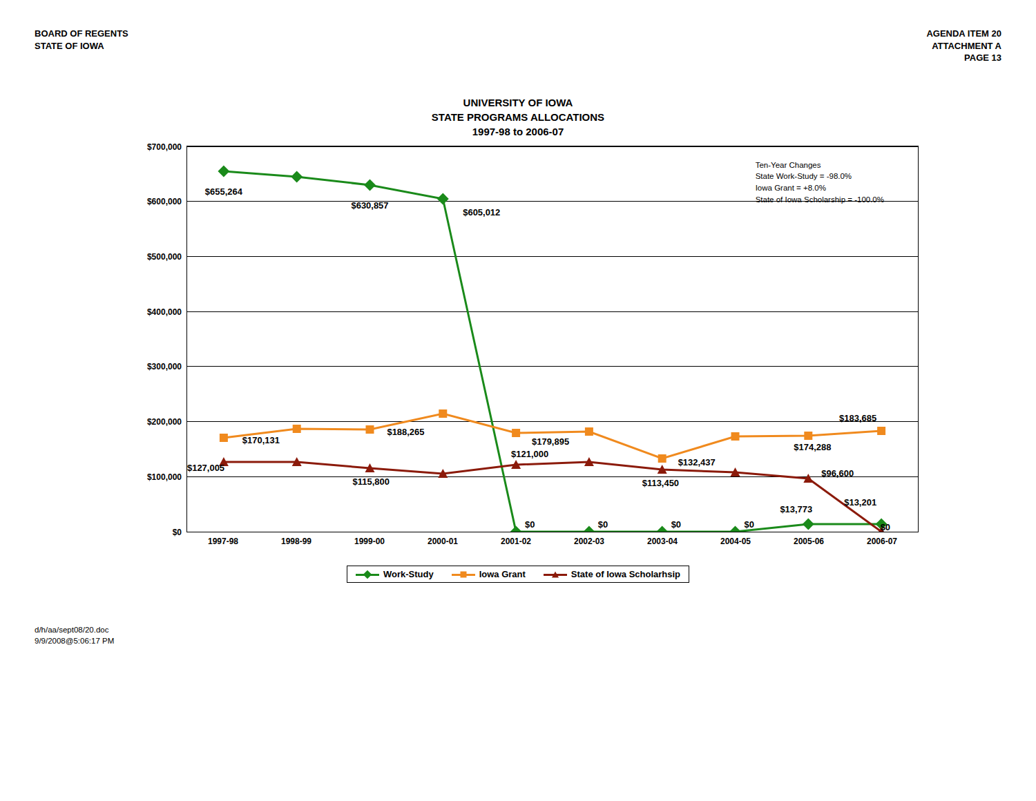BOARD OF REGENTS
STATE OF IOWA
AGENDA ITEM 20
ATTACHMENT A
PAGE 13
UNIVERSITY OF IOWA
STATE PROGRAMS ALLOCATIONS
1997-98 to 2006-07
Ten-Year Changes
State Work-Study = -98.0%
Iowa Grant = +8.0%
State of Iowa Scholarship = -100.0%
$700,000
$600,000
$500,000
$400,000
$300,000
$200,000
$100,000
$0
$655,264 $630,857 $605,012 $170,131 $188,265 $179,895 $132,437 $174,288 $183,685 $127,005 $115,800 $121,000 $113,450 $96,600 $13,201 $0 $0 $0 $0 $0 $13,773
1997-98
1998-99
1999-00
2000-01
2001-02
2002-03
2003-04
2004-05
2005-06
2006-07
Work-Study
Iowa Grant
State of Iowa Scholarhsip
d/h/aa/sept08/20.doc
9/9/2008@5:06:17 PM